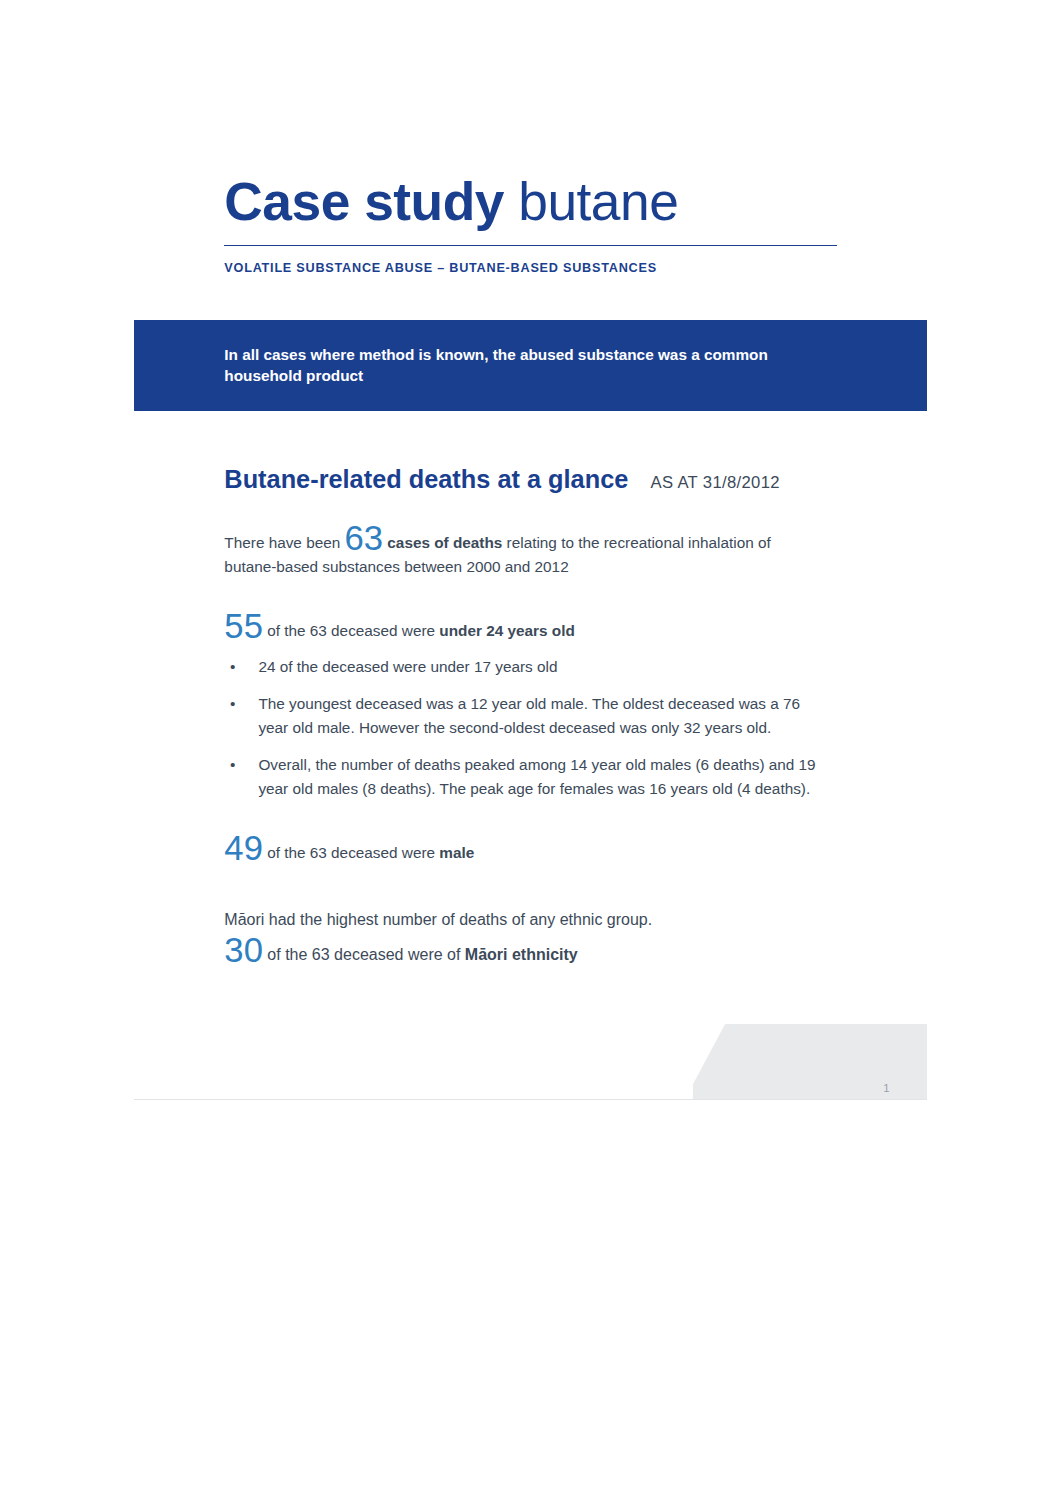Case study butane
Volatile substance abuse – butane-based substances
In all cases where method is known, the abused substance was a common household product
Butane-related deaths at a glance AS AT 31/8/2012
There have been 63 cases of deaths relating to the recreational inhalation of butane-based substances between 2000 and 2012
55 of the 63 deceased were under 24 years old
24 of the deceased were under 17 years old
The youngest deceased was a 12 year old male. The oldest deceased was a 76 year old male. However the second-oldest deceased was only 32 years old.
Overall, the number of deaths peaked among 14 year old males (6 deaths) and 19 year old males (8 deaths). The peak age for females was 16 years old (4 deaths).
49 of the 63 deceased were male
Māori had the highest number of deaths of any ethnic group.
30 of the 63 deceased were of Māori ethnicity
1